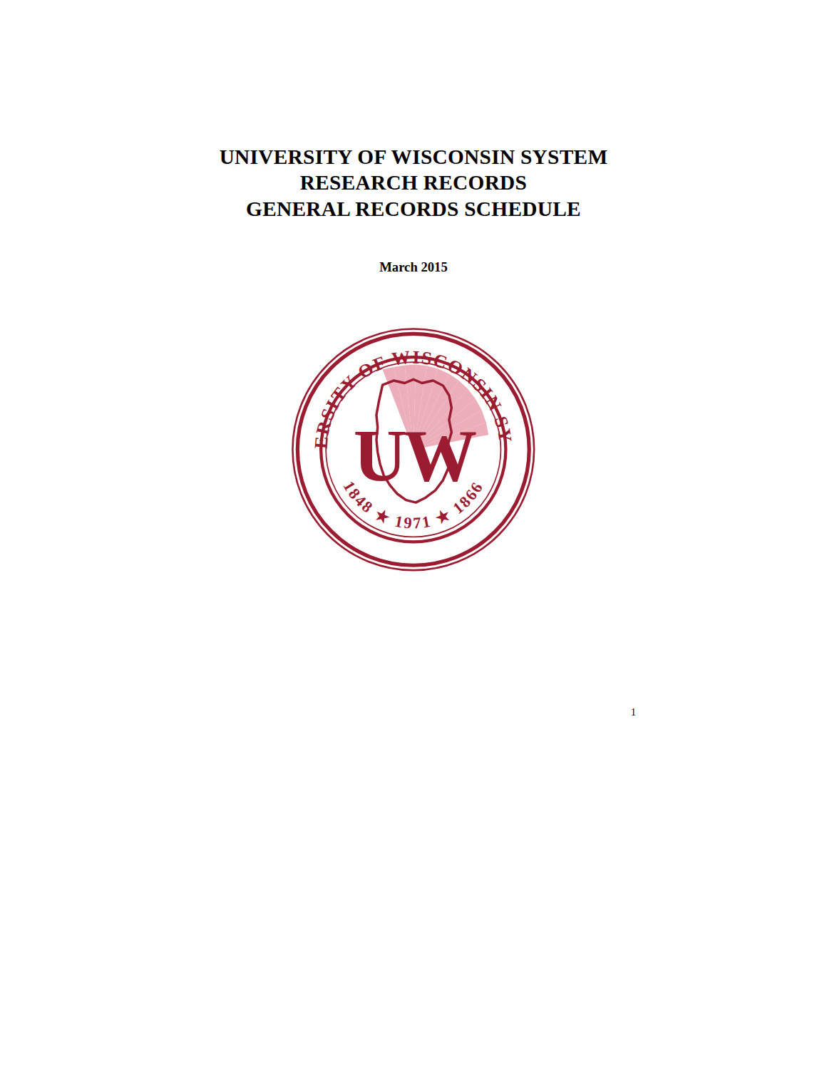UNIVERSITY OF WISCONSIN SYSTEM
RESEARCH RECORDS
GENERAL RECORDS SCHEDULE
March 2015
UW UNIVERSITY OF WISCONSIN SYSTEM 1848 ★ 1971 ★ 1866
1